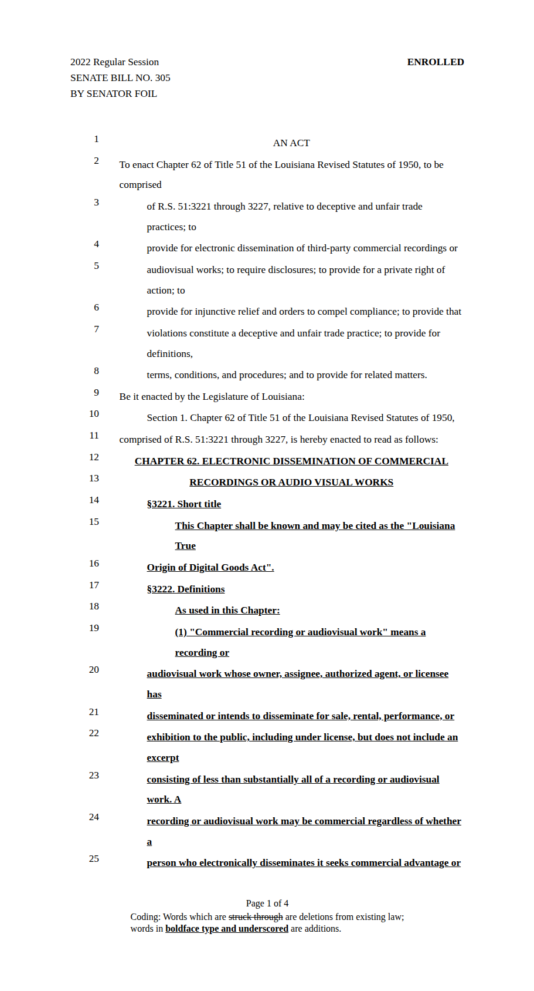2022 Regular Session
ENROLLED
SENATE BILL NO. 305
BY SENATOR FOIL
| 1 | AN ACT |
| 2 | To enact Chapter 62 of Title 51 of the Louisiana Revised Statutes of 1950, to be comprised |
| 3 | of R.S. 51:3221 through 3227, relative to deceptive and unfair trade practices; to |
| 4 | provide for electronic dissemination of third-party commercial recordings or |
| 5 | audiovisual works; to require disclosures; to provide for a private right of action; to |
| 6 | provide for injunctive relief and orders to compel compliance; to provide that |
| 7 | violations constitute a deceptive and unfair trade practice; to provide for definitions, |
| 8 | terms, conditions, and procedures; and to provide for related matters. |
| 9 | Be it enacted by the Legislature of Louisiana: |
| 10 | Section 1. Chapter 62 of Title 51 of the Louisiana Revised Statutes of 1950, |
| 11 | comprised of R.S. 51:3221 through 3227, is hereby enacted to read as follows: |
| 12 | CHAPTER 62. ELECTRONIC DISSEMINATION OF COMMERCIAL |
| 13 | RECORDINGS OR AUDIO VISUAL WORKS |
| 14 | §3221. Short title |
| 15 | This Chapter shall be known and may be cited as the "Louisiana True |
| 16 | Origin of Digital Goods Act". |
| 17 | §3222. Definitions |
| 18 | As used in this Chapter: |
| 19 | (1) "Commercial recording or audiovisual work" means a recording or |
| 20 | audiovisual work whose owner, assignee, authorized agent, or licensee has |
| 21 | disseminated or intends to disseminate for sale, rental, performance, or |
| 22 | exhibition to the public, including under license, but does not include an excerpt |
| 23 | consisting of less than substantially all of a recording or audiovisual work. A |
| 24 | recording or audiovisual work may be commercial regardless of whether a |
| 25 | person who electronically disseminates it seeks commercial advantage or |
Page 1 of 4
Coding: Words which are struck through are deletions from existing law;
words in boldface type and underscored are additions.